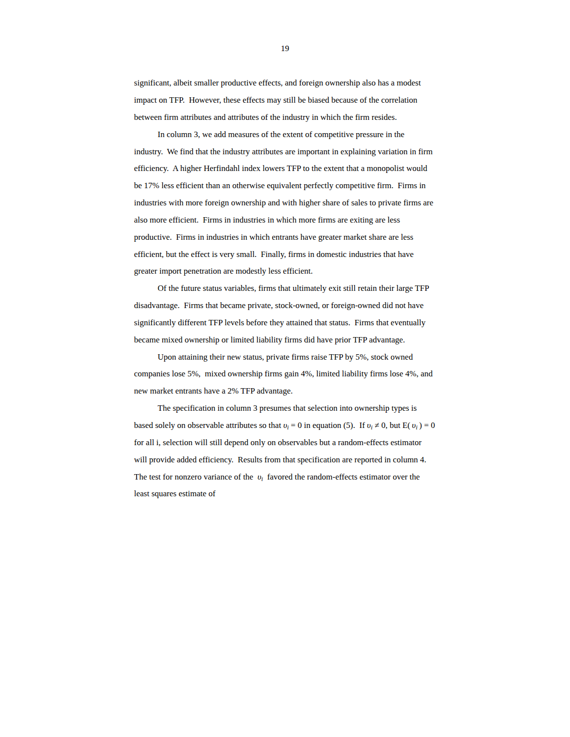19
significant, albeit smaller productive effects, and foreign ownership also has a modest impact on TFP. However, these effects may still be biased because of the correlation between firm attributes and attributes of the industry in which the firm resides.
In column 3, we add measures of the extent of competitive pressure in the industry. We find that the industry attributes are important in explaining variation in firm efficiency. A higher Herfindahl index lowers TFP to the extent that a monopolist would be 17% less efficient than an otherwise equivalent perfectly competitive firm. Firms in industries with more foreign ownership and with higher share of sales to private firms are also more efficient. Firms in industries in which more firms are exiting are less productive. Firms in industries in which entrants have greater market share are less efficient, but the effect is very small. Finally, firms in domestic industries that have greater import penetration are modestly less efficient.
Of the future status variables, firms that ultimately exit still retain their large TFP disadvantage. Firms that became private, stock-owned, or foreign-owned did not have significantly different TFP levels before they attained that status. Firms that eventually became mixed ownership or limited liability firms did have prior TFP advantage.
Upon attaining their new status, private firms raise TFP by 5%, stock owned companies lose 5%, mixed ownership firms gain 4%, limited liability firms lose 4%, and new market entrants have a 2% TFP advantage.
The specification in column 3 presumes that selection into ownership types is based solely on observable attributes so that υi = 0 in equation (5). If υi ≠ 0, but E( υi ) = 0 for all i, selection will still depend only on observables but a random-effects estimator will provide added efficiency. Results from that specification are reported in column 4. The test for nonzero variance of the υi favored the random-effects estimator over the least squares estimate of